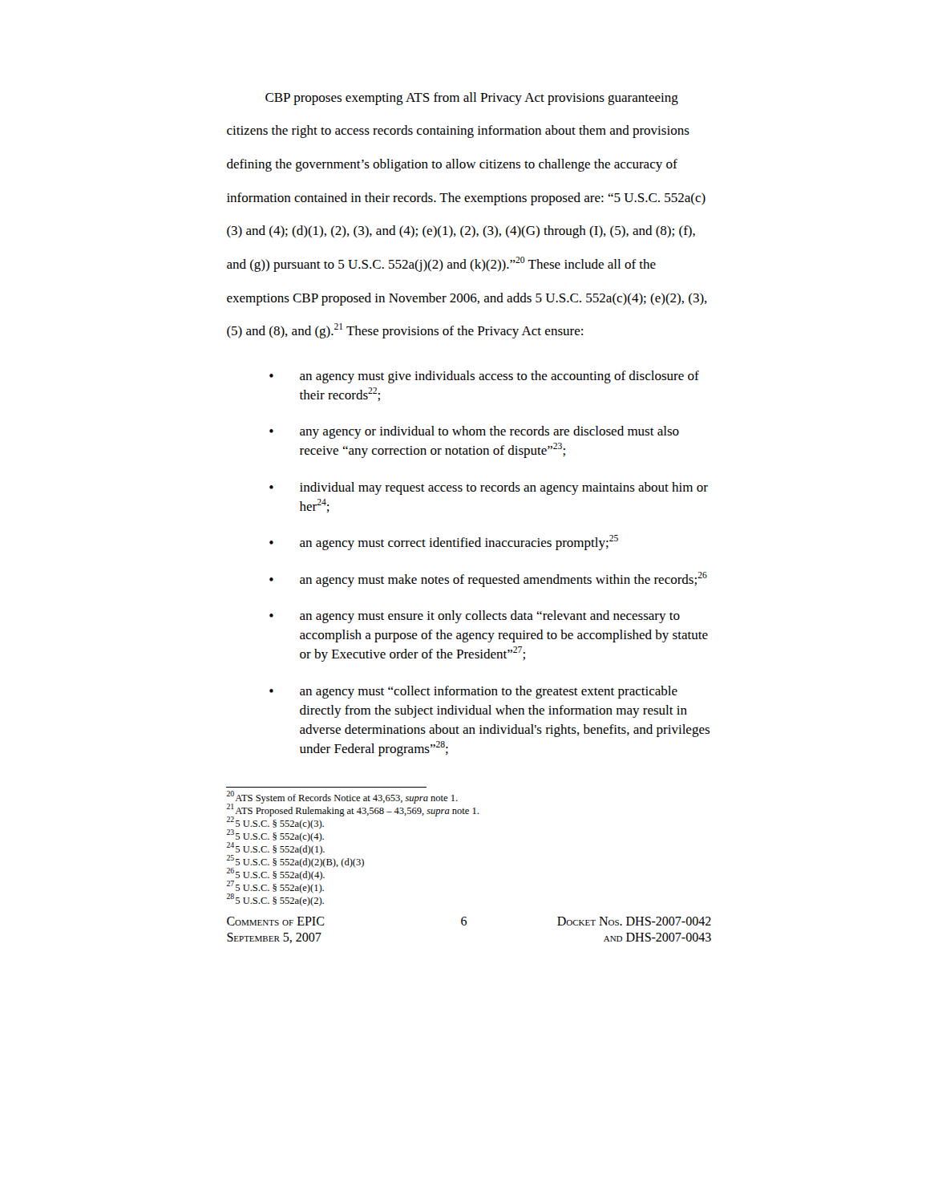CBP proposes exempting ATS from all Privacy Act provisions guaranteeing citizens the right to access records containing information about them and provisions defining the government’s obligation to allow citizens to challenge the accuracy of information contained in their records. The exemptions proposed are: “5 U.S.C. 552a(c)(3) and (4); (d)(1), (2), (3), and (4); (e)(1), (2), (3), (4)(G) through (I), (5), and (8); (f), and (g)) pursuant to 5 U.S.C. 552a(j)(2) and (k)(2)).”20 These include all of the exemptions CBP proposed in November 2006, and adds 5 U.S.C. 552a(c)(4); (e)(2), (3), (5) and (8), and (g).21 These provisions of the Privacy Act ensure:
an agency must give individuals access to the accounting of disclosure of their records22;
any agency or individual to whom the records are disclosed must also receive “any correction or notation of dispute”23;
individual may request access to records an agency maintains about him or her24;
an agency must correct identified inaccuracies promptly;25
an agency must make notes of requested amendments within the records;26
an agency must ensure it only collects data “relevant and necessary to accomplish a purpose of the agency required to be accomplished by statute or by Executive order of the President”27;
an agency must “collect information to the greatest extent practicable directly from the subject individual when the information may result in adverse determinations about an individual's rights, benefits, and privileges under Federal programs”28;
20 ATS System of Records Notice at 43,653, supra note 1.
21 ATS Proposed Rulemaking at 43,568 – 43,569, supra note 1.
225 U.S.C. § 552a(c)(3).
235 U.S.C. § 552a(c)(4).
245 U.S.C. § 552a(d)(1).
255 U.S.C. § 552a(d)(2)(B), (d)(3)
265 U.S.C. § 552a(d)(4).
275 U.S.C. § 552a(e)(1).
285 U.S.C. § 552a(e)(2).
Comments of EPIC
September 5, 2007
6
Docket Nos. DHS-2007-0042
and DHS-2007-0043